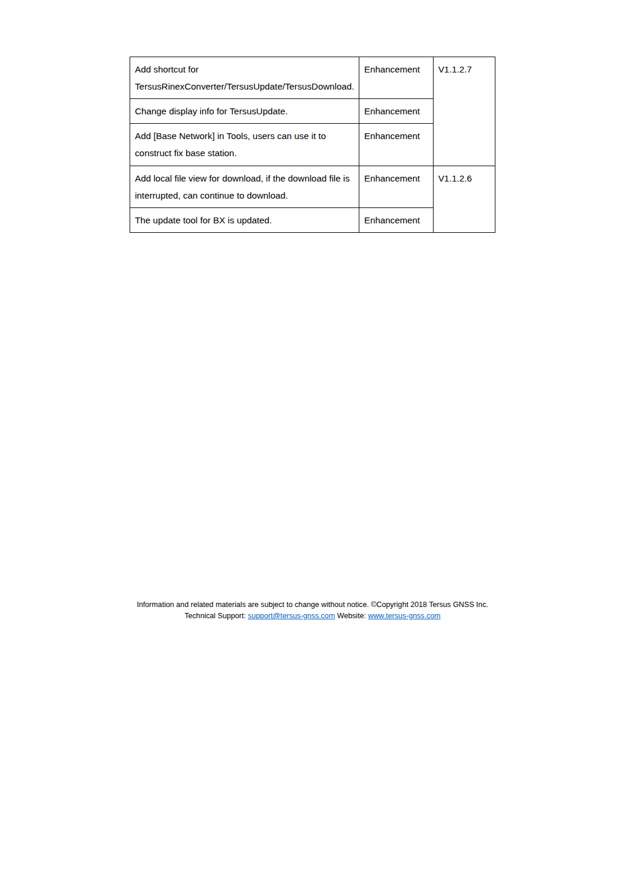| Add shortcut for TersusRinexConverter/TersusUpdate/TersusDownload. | Enhancement | V1.1.2.7 |
| Change display info for TersusUpdate. | Enhancement |
| Add [Base Network] in Tools, users can use it to construct fix base station. | Enhancement |
| Add local file view for download, if the download file is interrupted, can continue to download. | Enhancement | V1.1.2.6 |
| The update tool for BX is updated. | Enhancement |
Information and related materials are subject to change without notice. ©Copyright 2018 Tersus GNSS Inc.
Technical Support: support@tersus-gnss.com Website: www.tersus-gnss.com